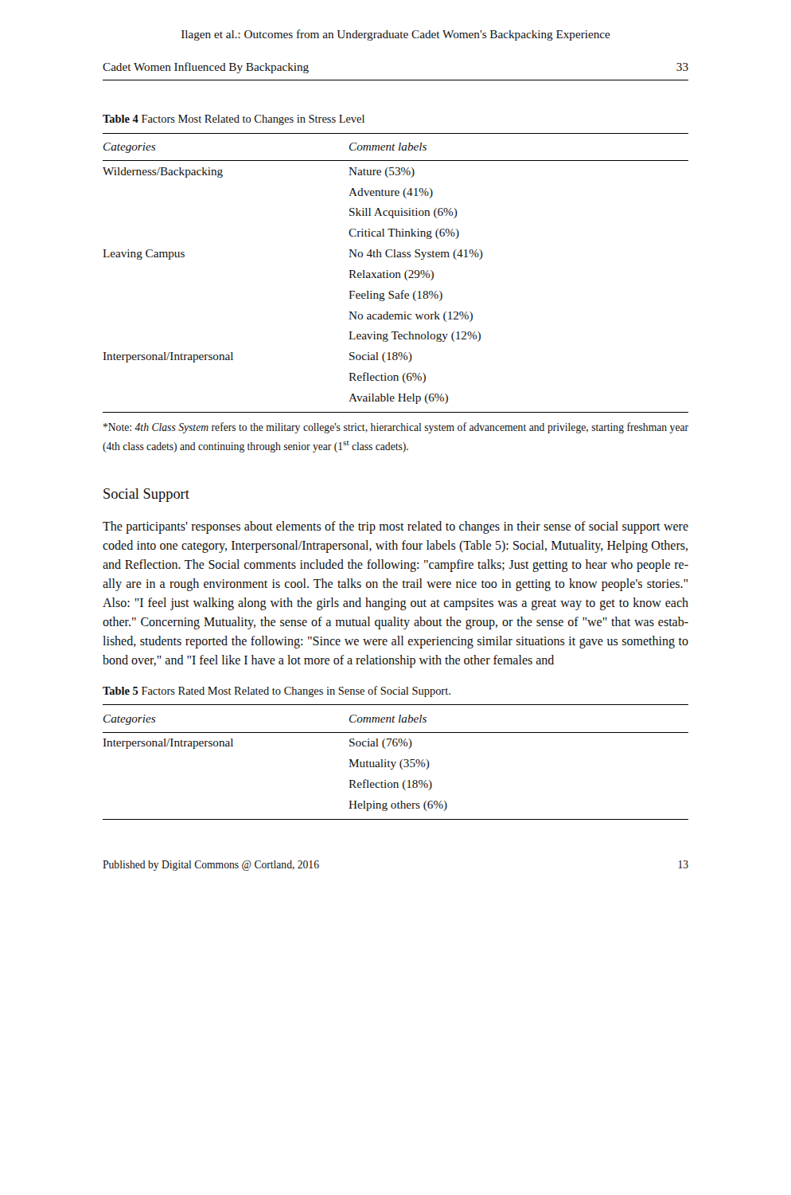Ilagen et al.: Outcomes from an Undergraduate Cadet Women's Backpacking Experience
Cadet Women Influenced By Backpacking
33
Table 4 Factors Most Related to Changes in Stress Level
| Categories | Comment labels |
| --- | --- |
| Wilderness/Backpacking | Nature (53%) |
| | Adventure (41%) |
| | Skill Acquisition (6%) |
| | Critical Thinking (6%) |
| Leaving Campus | No 4th Class System (41%) |
| | Relaxation (29%) |
| | Feeling Safe (18%) |
| | No academic work (12%) |
| | Leaving Technology (12%) |
| Interpersonal/Intrapersonal | Social (18%) |
| | Reflection (6%) |
| | Available Help (6%) |
*Note: 4th Class System refers to the military college's strict, hierarchical system of advancement and privilege, starting freshman year (4th class cadets) and continuing through senior year (1st class cadets).
Social Support
The participants' responses about elements of the trip most related to changes in their sense of social support were coded into one category, Interpersonal/Intrapersonal, with four labels (Table 5): Social, Mutuality, Helping Others, and Reflection. The Social comments included the following: "campfire talks; Just getting to hear who people really are in a rough environment is cool. The talks on the trail were nice too in getting to know people's stories." Also: "I feel just walking along with the girls and hanging out at campsites was a great way to get to know each other." Concerning Mutuality, the sense of a mutual quality about the group, or the sense of "we" that was established, students reported the following: "Since we were all experiencing similar situations it gave us something to bond over," and "I feel like I have a lot more of a relationship with the other females and
Table 5 Factors Rated Most Related to Changes in Sense of Social Support.
| Categories | Comment labels |
| --- | --- |
| Interpersonal/Intrapersonal | Social (76%) |
| | Mutuality (35%) |
| | Reflection (18%) |
| | Helping others (6%) |
Published by Digital Commons @ Cortland, 2016
13